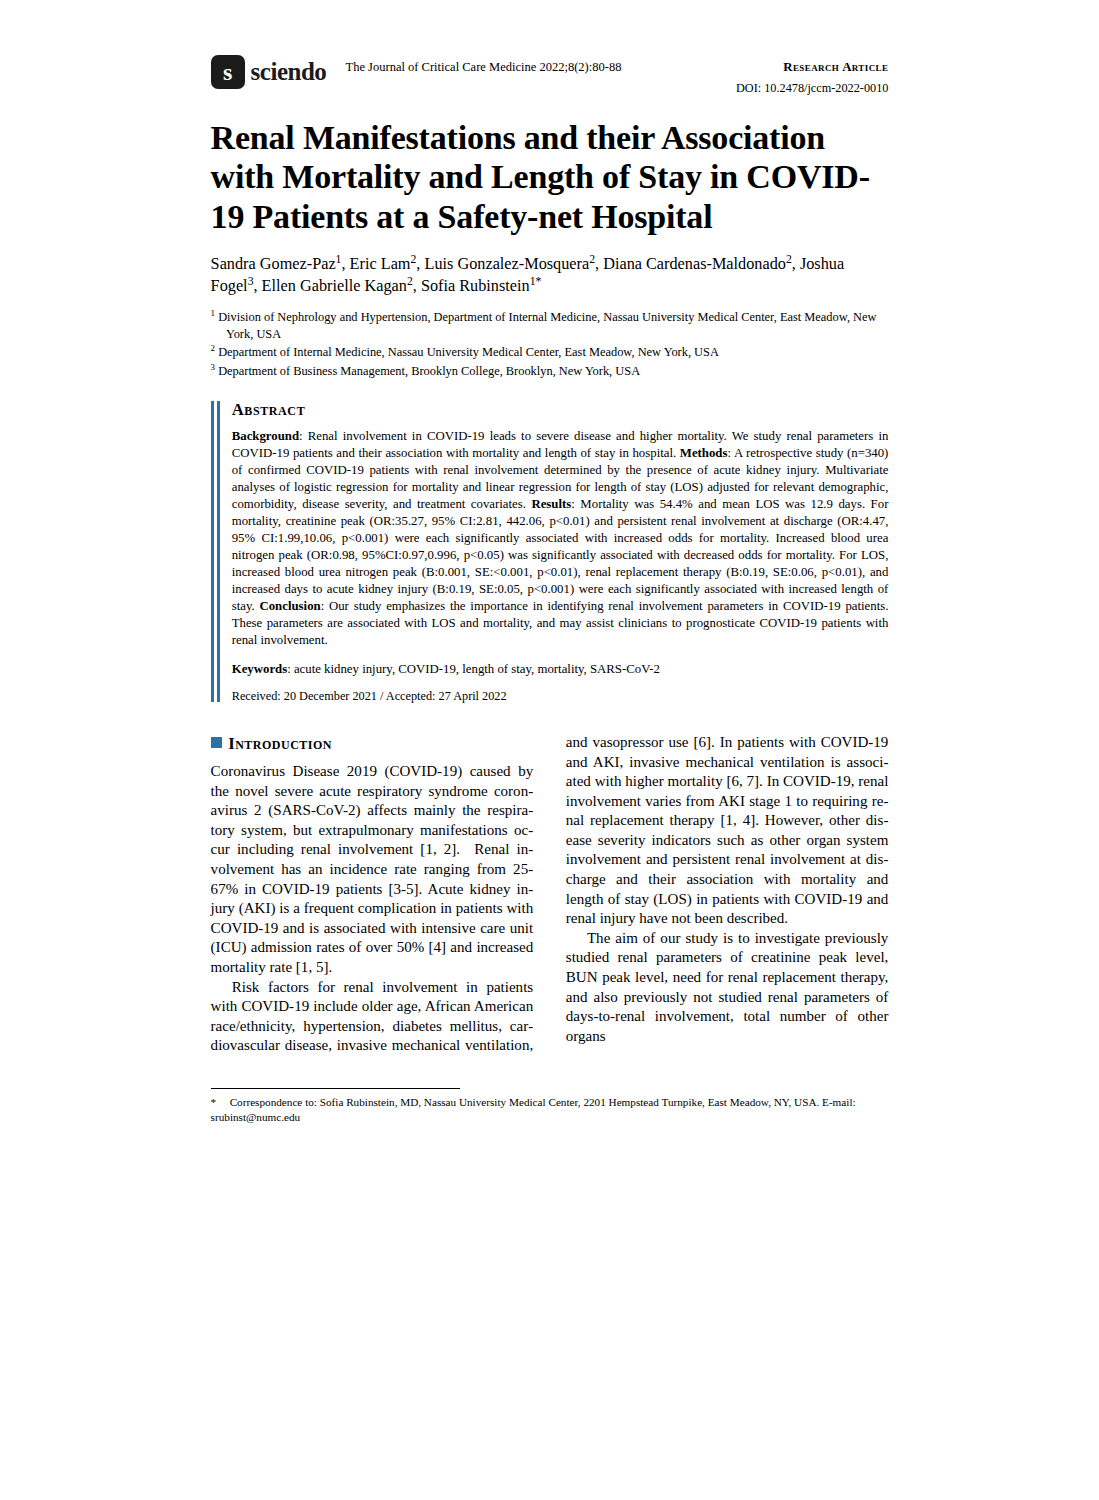s
sciendo
The Journal of Critical Care Medicine 2022;8(2):80-88 Research Article
DOI: 10.2478/jccm-2022-0010
Renal Manifestations and their Association with Mortality and Length of Stay in COVID-19 Patients at a Safety-net Hospital
Sandra Gomez-Paz1, Eric Lam2, Luis Gonzalez-Mosquera2, Diana Cardenas-Maldonado2, Joshua Fogel3, Ellen Gabrielle Kagan2, Sofia Rubinstein1*
1 Division of Nephrology and Hypertension, Department of Internal Medicine, Nassau University Medical Center, East Meadow, New York, USA
2 Department of Internal Medicine, Nassau University Medical Center, East Meadow, New York, USA
3 Department of Business Management, Brooklyn College, Brooklyn, New York, USA
Abstract
Background: Renal involvement in COVID-19 leads to severe disease and higher mortality. We study renal parameters in COVID-19 patients and their association with mortality and length of stay in hospital. Methods: A retrospective study (n=340) of confirmed COVID-19 patients with renal involvement determined by the presence of acute kidney injury. Multivariate analyses of logistic regression for mortality and linear regression for length of stay (LOS) adjusted for relevant demographic, comorbidity, disease severity, and treatment covariates. Results: Mortality was 54.4% and mean LOS was 12.9 days. For mortality, creatinine peak (OR:35.27, 95% CI:2.81, 442.06, p<0.01) and persistent renal involvement at discharge (OR:4.47, 95% CI:1.99,10.06, p<0.001) were each significantly associated with increased odds for mortality. Increased blood urea nitrogen peak (OR:0.98, 95%CI:0.97,0.996, p<0.05) was significantly associated with decreased odds for mortality. For LOS, increased blood urea nitrogen peak (B:0.001, SE:<0.001, p<0.01), renal replacement therapy (B:0.19, SE:0.06, p<0.01), and increased days to acute kidney injury (B:0.19, SE:0.05, p<0.001) were each significantly associated with increased length of stay. Conclusion: Our study emphasizes the importance in identifying renal involvement parameters in COVID-19 patients. These parameters are associated with LOS and mortality, and may assist clinicians to prognosticate COVID-19 patients with renal involvement.
Keywords: acute kidney injury, COVID-19, length of stay, mortality, SARS-CoV-2
Received: 20 December 2021 / Accepted: 27 April 2022
Introduction
Coronavirus Disease 2019 (COVID-19) caused by the novel severe acute respiratory syndrome coronavirus 2 (SARS-CoV-2) affects mainly the respiratory system, but extrapulmonary manifestations occur including renal involvement [1, 2]. Renal involvement has an incidence rate ranging from 25-67% in COVID-19 patients [3-5]. Acute kidney injury (AKI) is a frequent complication in patients with COVID-19 and is associated with intensive care unit (ICU) admission rates of over 50% [4] and increased mortality rate [1, 5].
Risk factors for renal involvement in patients with COVID-19 include older age, African American race/ethnicity, hypertension, diabetes mellitus, cardiovascular disease, invasive mechanical ventilation, and vasopressor use [6]. In patients with COVID-19 and AKI, invasive mechanical ventilation is associated with higher mortality [6, 7]. In COVID-19, renal involvement varies from AKI stage 1 to requiring renal replacement therapy [1, 4]. However, other disease severity indicators such as other organ system involvement and persistent renal involvement at discharge and their association with mortality and length of stay (LOS) in patients with COVID-19 and renal injury have not been described.
The aim of our study is to investigate previously studied renal parameters of creatinine peak level, BUN peak level, need for renal replacement therapy, and also previously not studied renal parameters of days-to-renal involvement, total number of other organs
* Correspondence to: Sofia Rubinstein, MD, Nassau University Medical Center, 2201 Hempstead Turnpike, East Meadow, NY, USA. E-mail: srubinst@numc.edu